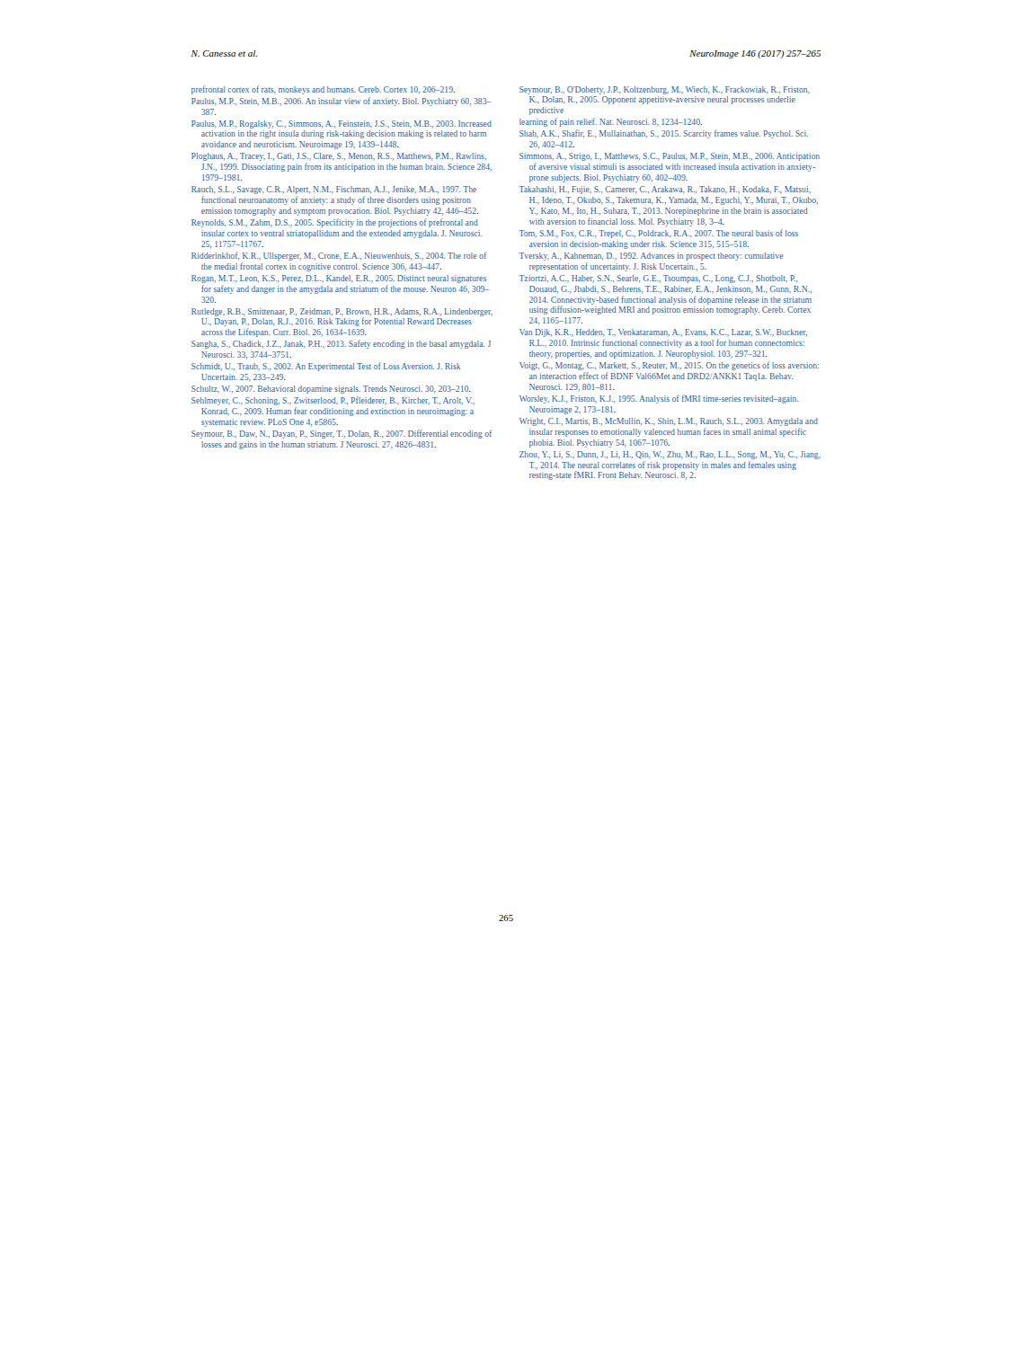N. Canessa et al.
NeuroImage 146 (2017) 257–265
prefrontal cortex of rats, monkeys and humans. Cereb. Cortex 10, 206–219.
Paulus, M.P., Stein, M.B., 2006. An insular view of anxiety. Biol. Psychiatry 60, 383–387.
Paulus, M.P., Rogalsky, C., Simmons, A., Feinstein, J.S., Stein, M.B., 2003. Increased activation in the right insula during risk-taking decision making is related to harm avoidance and neuroticism. Neuroimage 19, 1439–1448.
Ploghaus, A., Tracey, I., Gati, J.S., Clare, S., Menon, R.S., Matthews, P.M., Rawlins, J.N., 1999. Dissociating pain from its anticipation in the human brain. Science 284, 1979–1981.
Rauch, S.L., Savage, C.R., Alpert, N.M., Fischman, A.J., Jenike, M.A., 1997. The functional neuroanatomy of anxiety: a study of three disorders using positron emission tomography and symptom provocation. Biol. Psychiatry 42, 446–452.
Reynolds, S.M., Zahm, D.S., 2005. Specificity in the projections of prefrontal and insular cortex to ventral striatopallidum and the extended amygdala. J. Neurosci. 25, 11757–11767.
Ridderinkhof, K.R., Ullsperger, M., Crone, E.A., Nieuwenhuis, S., 2004. The role of the medial frontal cortex in cognitive control. Science 306, 443–447.
Rogan, M.T., Leon, K.S., Perez, D.L., Kandel, E.R., 2005. Distinct neural signatures for safety and danger in the amygdala and striatum of the mouse. Neuron 46, 309–320.
Rutledge, R.B., Smittenaar, P., Zeidman, P., Brown, H.R., Adams, R.A., Lindenberger, U., Dayan, P., Dolan, R.J., 2016. Risk Taking for Potential Reward Decreases across the Lifespan. Curr. Biol. 26, 1634–1639.
Sangha, S., Chadick, J.Z., Janak, P.H., 2013. Safety encoding in the basal amygdala. J Neurosci. 33, 3744–3751.
Schmidt, U., Traub, S., 2002. An Experimental Test of Loss Aversion. J. Risk Uncertain. 25, 233–249.
Schultz, W., 2007. Behavioral dopamine signals. Trends Neurosci. 30, 203–210.
Sehlmeyer, C., Schoning, S., Zwitserlood, P., Pfleiderer, B., Kircher, T., Arolt, V., Konrad, C., 2009. Human fear conditioning and extinction in neuroimaging: a systematic review. PLoS One 4, e5865.
Seymour, B., Daw, N., Dayan, P., Singer, T., Dolan, R., 2007. Differential encoding of losses and gains in the human striatum. J Neurosci. 27, 4826–4831.
Seymour, B., O'Doherty, J.P., Koltzenburg, M., Wiech, K., Frackowiak, R., Friston, K., Dolan, R., 2005. Opponent appetitive-aversive neural processes underlie predictive
learning of pain relief. Nat. Neurosci. 8, 1234–1240.
Shah, A.K., Shafir, E., Mullainathan, S., 2015. Scarcity frames value. Psychol. Sci. 26, 402–412.
Simmons, A., Strigo, I., Matthews, S.C., Paulus, M.P., Stein, M.B., 2006. Anticipation of aversive visual stimuli is associated with increased insula activation in anxiety-prone subjects. Biol. Psychiatry 60, 402–409.
Takahashi, H., Fujie, S., Camerer, C., Arakawa, R., Takano, H., Kodaka, F., Matsui, H., Ideno, T., Okubo, S., Takemura, K., Yamada, M., Eguchi, Y., Murai, T., Okubo, Y., Kato, M., Ito, H., Suhara, T., 2013. Norepinephrine in the brain is associated with aversion to financial loss. Mol. Psychiatry 18, 3–4.
Tom, S.M., Fox, C.R., Trepel, C., Poldrack, R.A., 2007. The neural basis of loss aversion in decision-making under risk. Science 315, 515–518.
Tversky, A., Kahneman, D., 1992. Advances in prospect theory: cumulative representation of uncertainty. J. Risk Uncertain., 5.
Tziortzi, A.C., Haber, S.N., Searle, G.E., Tsoumpas, C., Long, C.J., Shotbolt, P., Douaud, G., Jbabdi, S., Behrens, T.E., Rabiner, E.A., Jenkinson, M., Gunn, R.N., 2014. Connectivity-based functional analysis of dopamine release in the striatum using diffusion-weighted MRI and positron emission tomography. Cereb. Cortex 24, 1165–1177.
Van Dijk, K.R., Hedden, T., Venkataraman, A., Evans, K.C., Lazar, S.W., Buckner, R.L., 2010. Intrinsic functional connectivity as a tool for human connectomics: theory, properties, and optimization. J. Neurophysiol. 103, 297–321.
Voigt, G., Montag, C., Markett, S., Reuter, M., 2015. On the genetics of loss aversion: an interaction effect of BDNF Val66Met and DRD2/ANKK1 Taq1a. Behav. Neurosci. 129, 801–811.
Worsley, K.J., Friston, K.J., 1995. Analysis of fMRI time-series revisited–again. Neuroimage 2, 173–181.
Wright, C.I., Martis, B., McMullin, K., Shin, L.M., Rauch, S.L., 2003. Amygdala and insular responses to emotionally valenced human faces in small animal specific phobia. Biol. Psychiatry 54, 1067–1076.
Zhou, Y., Li, S., Dunn, J., Li, H., Qin, W., Zhu, M., Rao, L.L., Song, M., Yu, C., Jiang, T., 2014. The neural correlates of risk propensity in males and females using resting-state fMRI. Front Behav. Neurosci. 8, 2.
265